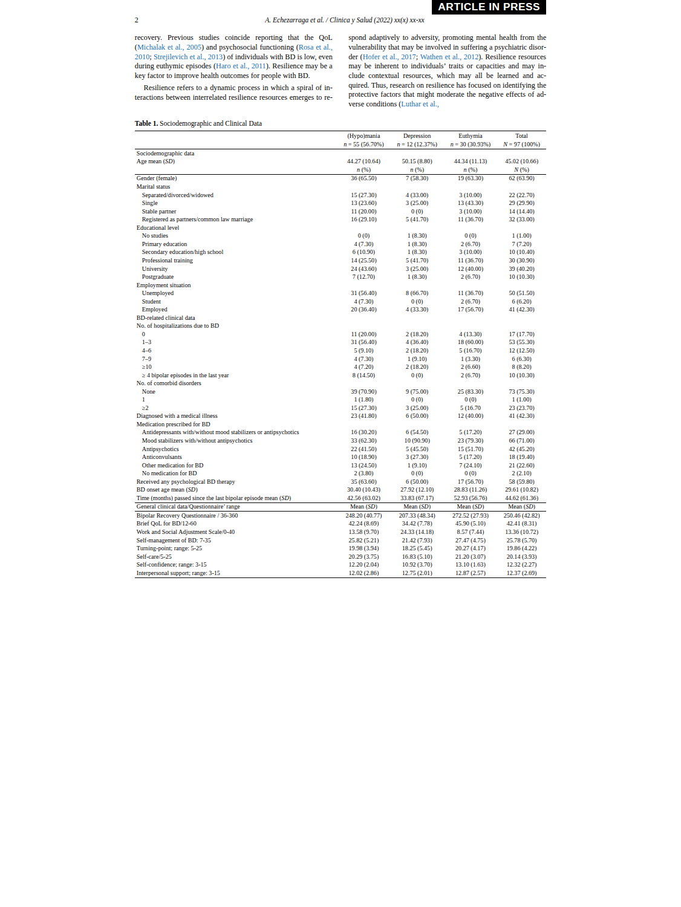ARTICLE IN PRESS
2 A. Echezarraga et al. / Clinica y Salud (2022) xx(x) xx-xx
recovery. Previous studies coincide reporting that the QoL (Michalak et al., 2005) and psychosocial functioning (Rosa et al., 2010; Strejilevich et al., 2013) of individuals with BD is low, even during euthymic episodes (Haro et al., 2011). Resilience may be a key factor to improve health outcomes for people with BD.
Resilience refers to a dynamic process in which a spiral of interactions between interrelated resilience resources emerges to respond adaptively to adversity, promoting mental health from the vulnerability that may be involved in suffering a psychiatric disorder (Hofer et al., 2017; Wathen et al., 2012). Resilience resources may be inherent to individuals’ traits or capacities and may include contextual resources, which may all be learned and acquired. Thus, research on resilience has focused on identifying the protective factors that might moderate the negative effects of adverse conditions (Luthar et al.,
Table 1. Sociodemographic and Clinical Data
| | (Hypo)mania | Depression | Euthymia | Total |
| --- | --- | --- | --- | --- |
| | n = 55 (56.70%) | n = 12 (12.37%) | n = 30 (30.93%) | N = 97 (100%) |
| Sociodemographic data | | | | |
| Age mean ( SD ) | 44.27 (10.64) | 50.15 (8.80) | 44.34 (11.13) | 45.02 (10.66) |
| | n (%) | n (%) | n (%) | N (%) |
| Gender (female) | 36 (65.50) | 7 (58.30) | 19 (63.30) | 62 (63.90) |
| Marital status | | | | |
| Separated/divorced/widowed | 15 (27.30) | 4 (33.00) | 3 (10.00) | 22 (22.70) |
| Single | 13 (23.60) | 3 (25.00) | 13 (43.30) | 29 (29.90) |
| Stable partner | 11 (20.00) | 0 (0) | 3 (10.00) | 14 (14.40) |
| Registered as partners/common law marriage | 16 (29.10) | 5 (41.70) | 11 (36.70) | 32 (33.00) |
| Educational level | | | | |
| No studies | 0 (0) | 1 (8.30) | 0 (0) | 1 (1.00) |
| Primary education | 4 (7.30) | 1 (8.30) | 2 (6.70) | 7 (7.20) |
| Secondary education/high school | 6 (10.90) | 1 (8.30) | 3 (10.00) | 10 (10.40) |
| Professional training | 14 (25.50) | 5 (41.70) | 11 (36.70) | 30 (30.90) |
| University | 24 (43.60) | 3 (25.00) | 12 (40.00) | 39 (40.20) |
| Postgraduate | 7 (12.70) | 1 (8.30) | 2 (6.70) | 10 (10.30) |
| Employment situation | | | | |
| Unemployed | 31 (56.40) | 8 (66.70) | 11 (36.70) | 50 (51.50) |
| Student | 4 (7.30) | 0 (0) | 2 (6.70) | 6 (6.20) |
| Employed | 20 (36.40) | 4 (33.30) | 17 (56.70) | 41 (42.30) |
| BD-related clinical data | | | | |
| No. of hospitalizations due to BD | | | | |
| 0 | 11 (20.00) | 2 (18.20) | 4 (13.30) | 17 (17.70) |
| 1–3 | 31 (56.40) | 4 (36.40) | 18 (60.00) | 53 (55.30) |
| 4–6 | 5 (9.10) | 2 (18.20) | 5 (16.70) | 12 (12.50) |
| 7–9 | 4 (7.30) | 1 (9.10) | 1 (3.30) | 6 (6.30) |
| ≥10 | 4 (7.20) | 2 (18.20) | 2 (6.60) | 8 (8.20) |
| ≥ 4 bipolar episodes in the last year | 8 (14.50) | 0 (0) | 2 (6.70) | 10 (10.30) |
| No. of comorbid disorders | | | | |
| None | 39 (70.90) | 9 (75.00) | 25 (83.30) | 73 (75.30) |
| 1 | 1 (1.80) | 0 (0) | 0 (0) | 1 (1.00) |
| ≥2 | 15 (27.30) | 3 (25.00) | 5 (16.70 | 23 (23.70) |
| Diagnosed with a medical illness | 23 (41.80) | 6 (50.00) | 12 (40.00) | 41 (42.30) |
| Medication prescribed for BD | | | | |
| Antidepressants with/without mood stabilizers or antipsychotics | 16 (30.20) | 6 (54.50) | 5 (17.20) | 27 (29.00) |
| Mood stabilizers with/without antipsychotics | 33 (62.30) | 10 (90.90) | 23 (79.30) | 66 (71.00) |
| Antipsychotics | 22 (41.50) | 5 (45.50) | 15 (51.70) | 42 (45.20) |
| Anticonvulsants | 10 (18.90) | 3 (27.30) | 5 (17.20) | 18 (19.40) |
| Other medication for BD | 13 (24.50) | 1 (9.10) | 7 (24.10) | 21 (22.60) |
| No medication for BD | 2 (3.80) | 0 (0) | 0 (0) | 2 (2.10) |
| Received any psychological BD therapy | 35 (63.60) | 6 (50.00) | 17 (56.70) | 58 (59.80) |
| BD onset age mean ( SD ) | 30.40 (10.43) | 27.92 (12.10) | 28.83 (11.26) | 29.61 (10.82) |
| Time (months) passed since the last bipolar episode mean ( SD ) | 42.56 (63.02) | 33.83 (67.17) | 52.93 (56.76) | 44.62 (61.36) |
| General clinical data/Questionnaire’ range | Mean ( SD ) | Mean ( SD ) | Mean ( SD ) | Mean ( SD ) |
| Bipolar Recovery Questionnaire / 36-360 | 248.20 (40.77) | 207.33 (48.34) | 272.52 (27.93) | 250.46 (42.82) |
| Brief QoL for BD/12-60 | 42.24 (8.69) | 34.42 (7.78) | 45.90 (5.10) | 42.41 (8.31) |
| Work and Social Adjustment Scale/0-40 | 13.58 (9.70) | 24.33 (14.18) | 8.57 (7.44) | 13.36 (10.72) |
| Self-management of BD: 7-35 | 25.82 (5.21) | 21.42 (7.93) | 27.47 (4.75) | 25.78 (5.70) |
| Turning-point; range: 5-25 | 19.98 (3.94) | 18.25 (5.45) | 20.27 (4.17) | 19.86 (4.22) |
| Self-care/5-25 | 20.29 (3.75) | 16.83 (5.10) | 21.20 (3.07) | 20.14 (3.93) |
| Self-confidence; range: 3-15 | 12.20 (2.04) | 10.92 (3.70) | 13.10 (1.63) | 12.32 (2.27) |
| Interpersonal support; range: 3-15 | 12.02 (2.86) | 12.75 (2.01) | 12.87 (2.57) | 12.37 (2.69) |